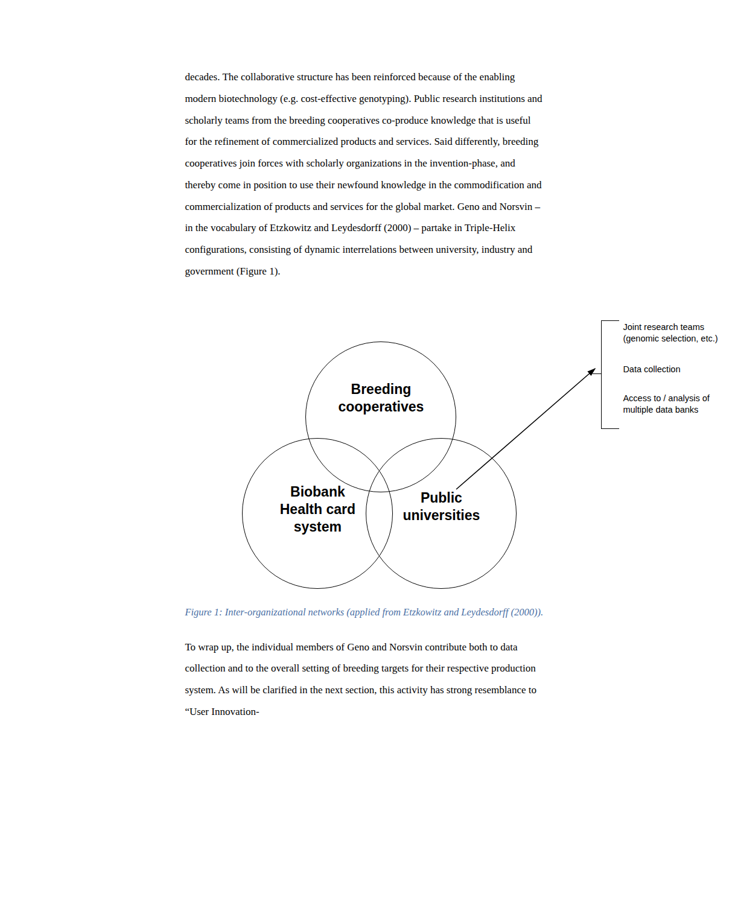decades. The collaborative structure has been reinforced because of the enabling modern biotechnology (e.g. cost-effective genotyping). Public research institutions and scholarly teams from the breeding cooperatives co-produce knowledge that is useful for the refinement of commercialized products and services. Said differently, breeding cooperatives join forces with scholarly organizations in the invention-phase, and thereby come in position to use their newfound knowledge in the commodification and commercialization of products and services for the global market. Geno and Norsvin – in the vocabulary of Etzkowitz and Leydesdorff (2000) – partake in Triple-Helix configurations, consisting of dynamic interrelations between university, industry and government (Figure 1).
Breeding
cooperatives
Biobank
Health card
system
Public
universities
Joint research teams
(genomic selection, etc.)
Data collection
Access to / analysis of
multiple data banks
Figure 1: Inter-organizational networks (applied from Etzkowitz and Leydesdorff (2000)).
To wrap up, the individual members of Geno and Norsvin contribute both to data collection and to the overall setting of breeding targets for their respective production system. As will be clarified in the next section, this activity has strong resemblance to “User Innovation-